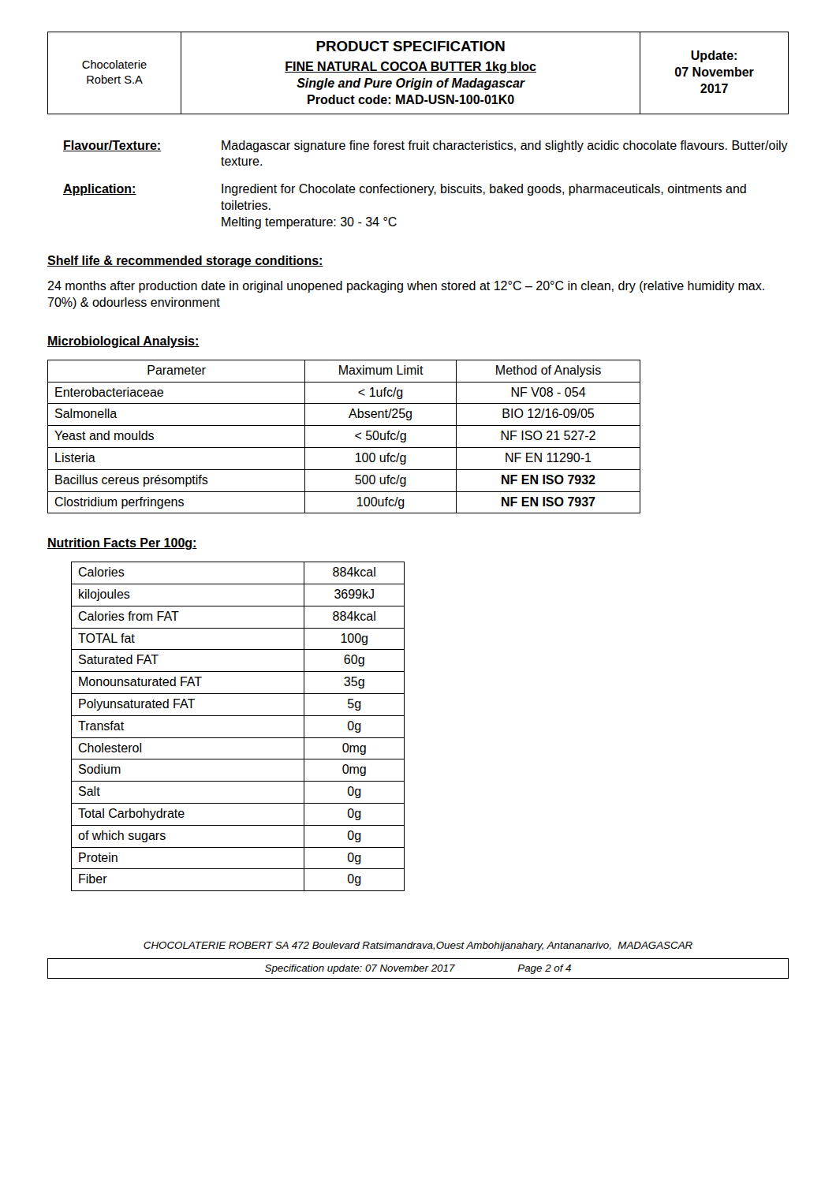| Chocolaterie Robert S.A | PRODUCT SPECIFICATION FINE NATURAL COCOA BUTTER 1kg bloc Single and Pure Origin of Madagascar Product code: MAD-USN-100-01K0 | Update: 07 November 2017 |
Flavour/Texture:
Madagascar signature fine forest fruit characteristics, and slightly acidic chocolate flavours. Butter/oily texture.
Application:
Ingredient for Chocolate confectionery, biscuits, baked goods, pharmaceuticals, ointments and toiletries.
Melting temperature: 30 - 34 °C
Shelf life & recommended storage conditions:
24 months after production date in original unopened packaging when stored at 12°C – 20°C in clean, dry (relative humidity max. 70%) & odourless environment
Microbiological Analysis:
| Parameter | Maximum Limit | Method of Analysis |
| --- | --- | --- |
| Enterobacteriaceae | < 1ufc/g | NF V08 - 054 |
| Salmonella | Absent/25g | BIO 12/16-09/05 |
| Yeast and moulds | < 50ufc/g | NF ISO 21 527-2 |
| Listeria | 100 ufc/g | NF EN 11290-1 |
| Bacillus cereus présomptifs | 500 ufc/g | NF EN ISO 7932 |
| Clostridium perfringens | 100ufc/g | NF EN ISO 7937 |
Nutrition Facts Per 100g:
| Calories | 884kcal |
| kilojoules | 3699kJ |
| Calories from FAT | 884kcal |
| TOTAL fat | 100g |
| Saturated FAT | 60g |
| Monounsaturated FAT | 35g |
| Polyunsaturated FAT | 5g |
| Transfat | 0g |
| Cholesterol | 0mg |
| Sodium | 0mg |
| Salt | 0g |
| Total Carbohydrate | 0g |
| of which sugars | 0g |
| Protein | 0g |
| Fiber | 0g |
CHOCOLATERIE ROBERT SA 472 Boulevard Ratsimandrava,Ouest Ambohijanahary, Antananarivo, MADAGASCAR
Specification update: 07 November 2017 Page 2 of 4